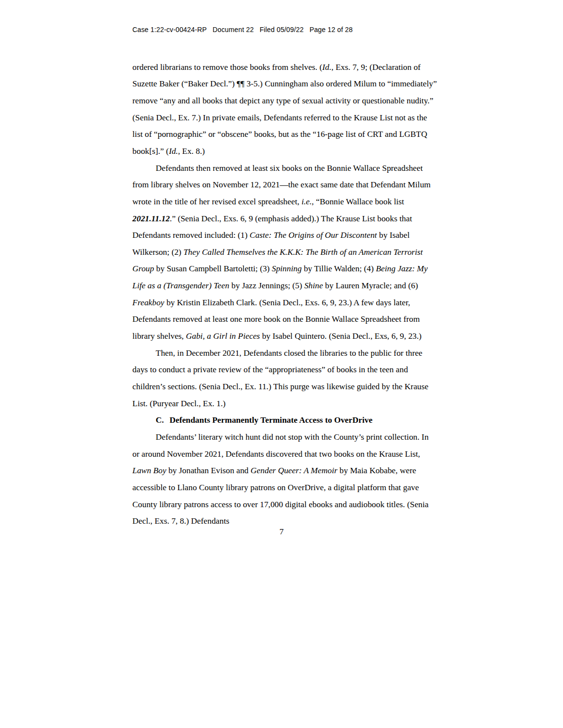Case 1:22-cv-00424-RP Document 22 Filed 05/09/22 Page 12 of 28
ordered librarians to remove those books from shelves. (Id., Exs. 7, 9; (Declaration of Suzette Baker (“Baker Decl.”) ¶¶ 3-5.) Cunningham also ordered Milum to “immediately” remove “any and all books that depict any type of sexual activity or questionable nudity.” (Senia Decl., Ex. 7.) In private emails, Defendants referred to the Krause List not as the list of “pornographic” or “obscene” books, but as the “16-page list of CRT and LGBTQ book[s].” (Id., Ex. 8.)
Defendants then removed at least six books on the Bonnie Wallace Spreadsheet from library shelves on November 12, 2021—the exact same date that Defendant Milum wrote in the title of her revised excel spreadsheet, i.e., “Bonnie Wallace book list 2021.11.12.” (Senia Decl., Exs. 6, 9 (emphasis added).) The Krause List books that Defendants removed included: (1) Caste: The Origins of Our Discontent by Isabel Wilkerson; (2) They Called Themselves the K.K.K: The Birth of an American Terrorist Group by Susan Campbell Bartoletti; (3) Spinning by Tillie Walden; (4) Being Jazz: My Life as a (Transgender) Teen by Jazz Jennings; (5) Shine by Lauren Myracle; and (6) Freakboy by Kristin Elizabeth Clark. (Senia Decl., Exs. 6, 9, 23.) A few days later, Defendants removed at least one more book on the Bonnie Wallace Spreadsheet from library shelves, Gabi, a Girl in Pieces by Isabel Quintero. (Senia Decl., Exs, 6, 9, 23.)
Then, in December 2021, Defendants closed the libraries to the public for three days to conduct a private review of the “appropriateness” of books in the teen and children’s sections. (Senia Decl., Ex. 11.) This purge was likewise guided by the Krause List. (Puryear Decl., Ex. 1.)
C. Defendants Permanently Terminate Access to OverDrive
Defendants’ literary witch hunt did not stop with the County’s print collection. In or around November 2021, Defendants discovered that two books on the Krause List, Lawn Boy by Jonathan Evison and Gender Queer: A Memoir by Maia Kobabe, were accessible to Llano County library patrons on OverDrive, a digital platform that gave County library patrons access to over 17,000 digital ebooks and audiobook titles. (Senia Decl., Exs. 7, 8.) Defendants
7